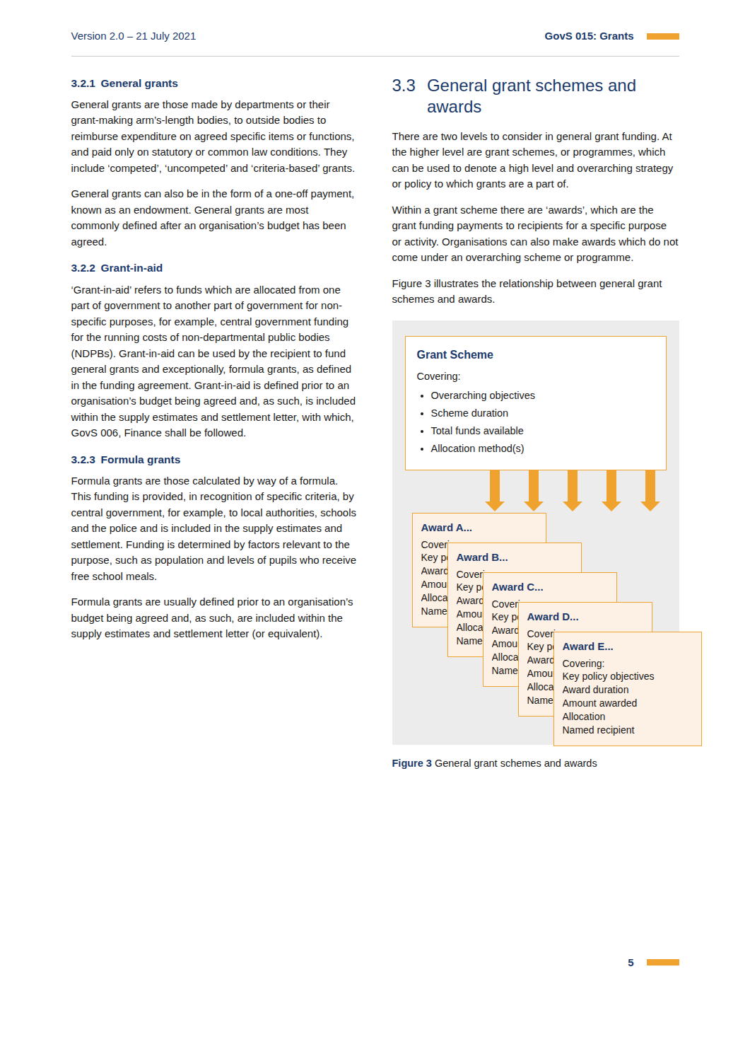Version 2.0 – 21 July 2021
GovS 015: Grants
3.2.1 General grants
General grants are those made by departments or their grant-making arm’s-length bodies, to outside bodies to reimburse expenditure on agreed specific items or functions, and paid only on statutory or common law conditions. They include ‘competed’, ‘uncompeted’ and ‘criteria-based’ grants.
General grants can also be in the form of a one-off payment, known as an endowment. General grants are most commonly defined after an organisation’s budget has been agreed.
3.2.2 Grant-in-aid
‘Grant-in-aid’ refers to funds which are allocated from one part of government to another part of government for non-specific purposes, for example, central government funding for the running costs of non-departmental public bodies (NDPBs). Grant-in-aid can be used by the recipient to fund general grants and exceptionally, formula grants, as defined in the funding agreement. Grant-in-aid is defined prior to an organisation’s budget being agreed and, as such, is included within the supply estimates and settlement letter, with which, GovS 006, Finance shall be followed.
3.2.3 Formula grants
Formula grants are those calculated by way of a formula. This funding is provided, in recognition of specific criteria, by central government, for example, to local authorities, schools and the police and is included in the supply estimates and settlement. Funding is determined by factors relevant to the purpose, such as population and levels of pupils who receive free school meals.
Formula grants are usually defined prior to an organisation’s budget being agreed and, as such, are included within the supply estimates and settlement letter (or equivalent).
3.3 General grant schemes and awards
There are two levels to consider in general grant funding. At the higher level are grant schemes, or programmes, which can be used to denote a high level and overarching strategy or policy to which grants are a part of.
Within a grant scheme there are ‘awards’, which are the grant funding payments to recipients for a specific purpose or activity. Organisations can also make awards which do not come under an overarching scheme or programme.
Figure 3 illustrates the relationship between general grant schemes and awards.
Grant Scheme
Covering:
Overarching objectives
Scheme duration
Total funds available
Allocation method(s)
Award A...
Covering:
Key policy objectives
Award duration
Amount awarded
Allocation
Named recipient
Award B...
Covering:
Key policy objectives
Award duration
Amount awarded
Allocation
Named recipient
Award C...
Covering:
Key policy objectives
Award duration
Amount awarded
Allocation
Named recipient
Award D...
Covering:
Key policy objectives
Award duration
Amount awarded
Allocation
Named recipient
Award E...
Covering:
Key policy objectives
Award duration
Amount awarded
Allocation
Named recipient
Figure 3 General grant schemes and awards
5